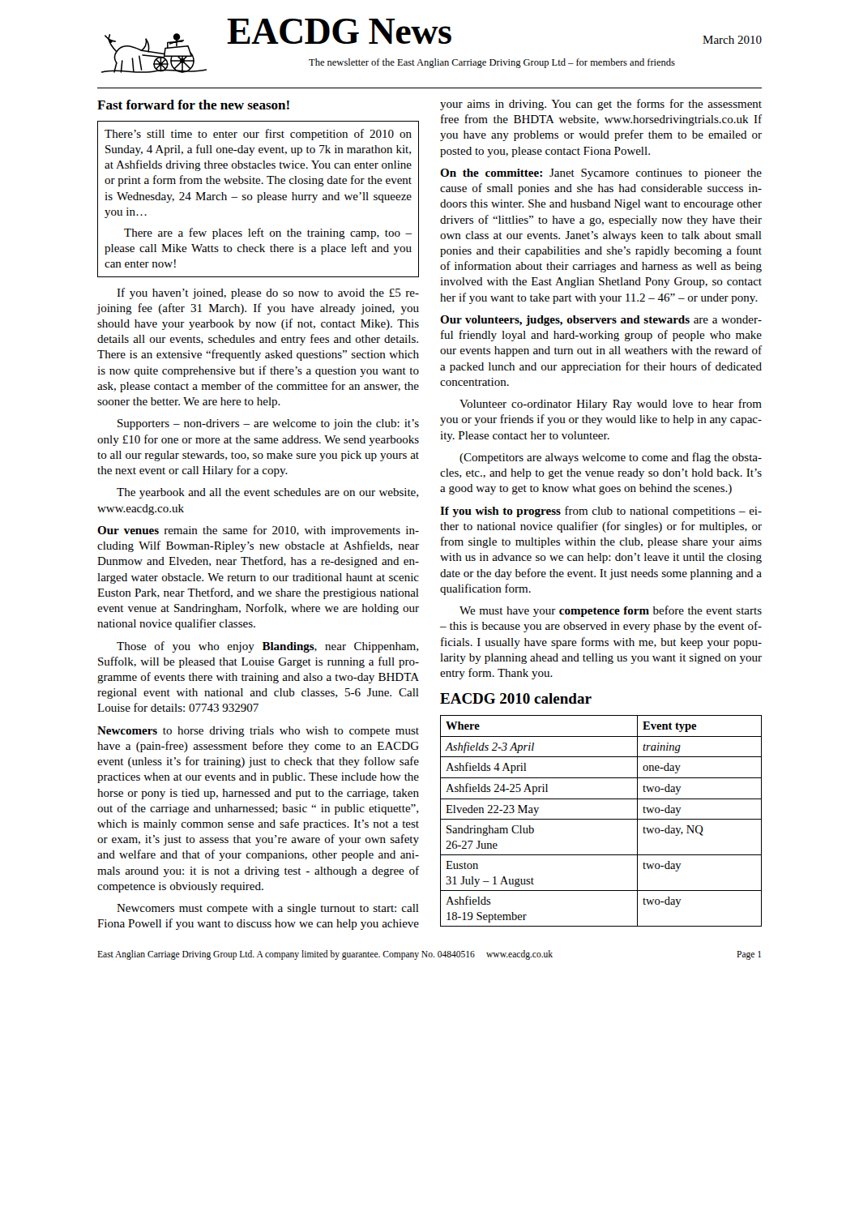EACDG News
March 2010
The newsletter of the East Anglian Carriage Driving Group Ltd – for members and friends
Fast forward for the new season!
There’s still time to enter our first competition of 2010 on Sunday, 4 April, a full one-day event, up to 7k in marathon kit, at Ashfields driving three obstacles twice. You can enter online or print a form from the website. The closing date for the event is Wednesday, 24 March – so please hurry and we’ll squeeze you in…
There are a few places left on the training camp, too – please call Mike Watts to check there is a place left and you can enter now!
If you haven’t joined, please do so now to avoid the £5 re-joining fee (after 31 March). If you have already joined, you should have your yearbook by now (if not, contact Mike). This details all our events, schedules and entry fees and other details. There is an extensive “frequently asked questions” section which is now quite comprehensive but if there’s a question you want to ask, please contact a member of the committee for an answer, the sooner the better. We are here to help.
Supporters – non-drivers – are welcome to join the club: it’s only £10 for one or more at the same address. We send yearbooks to all our regular stewards, too, so make sure you pick up yours at the next event or call Hilary for a copy.
The yearbook and all the event schedules are on our website, www.eacdg.co.uk
Our venues remain the same for 2010, with improvements including Wilf Bowman-Ripley’s new obstacle at Ashfields, near Dunmow and Elveden, near Thetford, has a re-designed and enlarged water obstacle. We return to our traditional haunt at scenic Euston Park, near Thetford, and we share the prestigious national event venue at Sandringham, Norfolk, where we are holding our national novice qualifier classes.
Those of you who enjoy Blandings, near Chippenham, Suffolk, will be pleased that Louise Garget is running a full programme of events there with training and also a two-day BHDTA regional event with national and club classes, 5-6 June. Call Louise for details: 07743 932907
Newcomers to horse driving trials who wish to compete must have a (pain-free) assessment before they come to an EACDG event (unless it’s for training) just to check that they follow safe practices when at our events and in public. These include how the horse or pony is tied up, harnessed and put to the carriage, taken out of the carriage and unharnessed; basic “ in public etiquette”, which is mainly common sense and safe practices. It’s not a test or exam, it’s just to assess that you’re aware of your own safety and welfare and that of your companions, other people and animals around you: it is not a driving test - although a degree of competence is obviously required.
Newcomers must compete with a single turnout to start: call Fiona Powell if you want to discuss how we can help you achieve your aims in driving. You can get the forms for the assessment free from the BHDTA website, www.horsedrivingtrials.co.uk If you have any problems or would prefer them to be emailed or posted to you, please contact Fiona Powell.
On the committee: Janet Sycamore continues to pioneer the cause of small ponies and she has had considerable success indoors this winter. She and husband Nigel want to encourage other drivers of “littlies” to have a go, especially now they have their own class at our events. Janet’s always keen to talk about small ponies and their capabilities and she’s rapidly becoming a fount of information about their carriages and harness as well as being involved with the East Anglian Shetland Pony Group, so contact her if you want to take part with your 11.2 – 46” – or under pony.
Our volunteers, judges, observers and stewards are a wonderful friendly loyal and hard-working group of people who make our events happen and turn out in all weathers with the reward of a packed lunch and our appreciation for their hours of dedicated concentration.
Volunteer co-ordinator Hilary Ray would love to hear from you or your friends if you or they would like to help in any capacity. Please contact her to volunteer.
(Competitors are always welcome to come and flag the obstacles, etc., and help to get the venue ready so don’t hold back. It’s a good way to get to know what goes on behind the scenes.)
If you wish to progress from club to national competitions – either to national novice qualifier (for singles) or for multiples, or from single to multiples within the club, please share your aims with us in advance so we can help: don’t leave it until the closing date or the day before the event. It just needs some planning and a qualification form.
We must have your competence form before the event starts – this is because you are observed in every phase by the event officials. I usually have spare forms with me, but keep your popularity by planning ahead and telling us you want it signed on your entry form. Thank you.
EACDG 2010 calendar
| Where | Event type |
| --- | --- |
| Ashfields 2-3 April | training |
| Ashfields 4 April | one-day |
| Ashfields 24-25 April | two-day |
| Elveden 22-23 May | two-day |
| Sandringham Club 26-27 June | two-day, NQ |
| Euston 31 July – 1 August | two-day |
| Ashfields 18-19 September | two-day |
East Anglian Carriage Driving Group Ltd. A company limited by guarantee. Company No. 04840516 www.eacdg.co.uk
Page 1